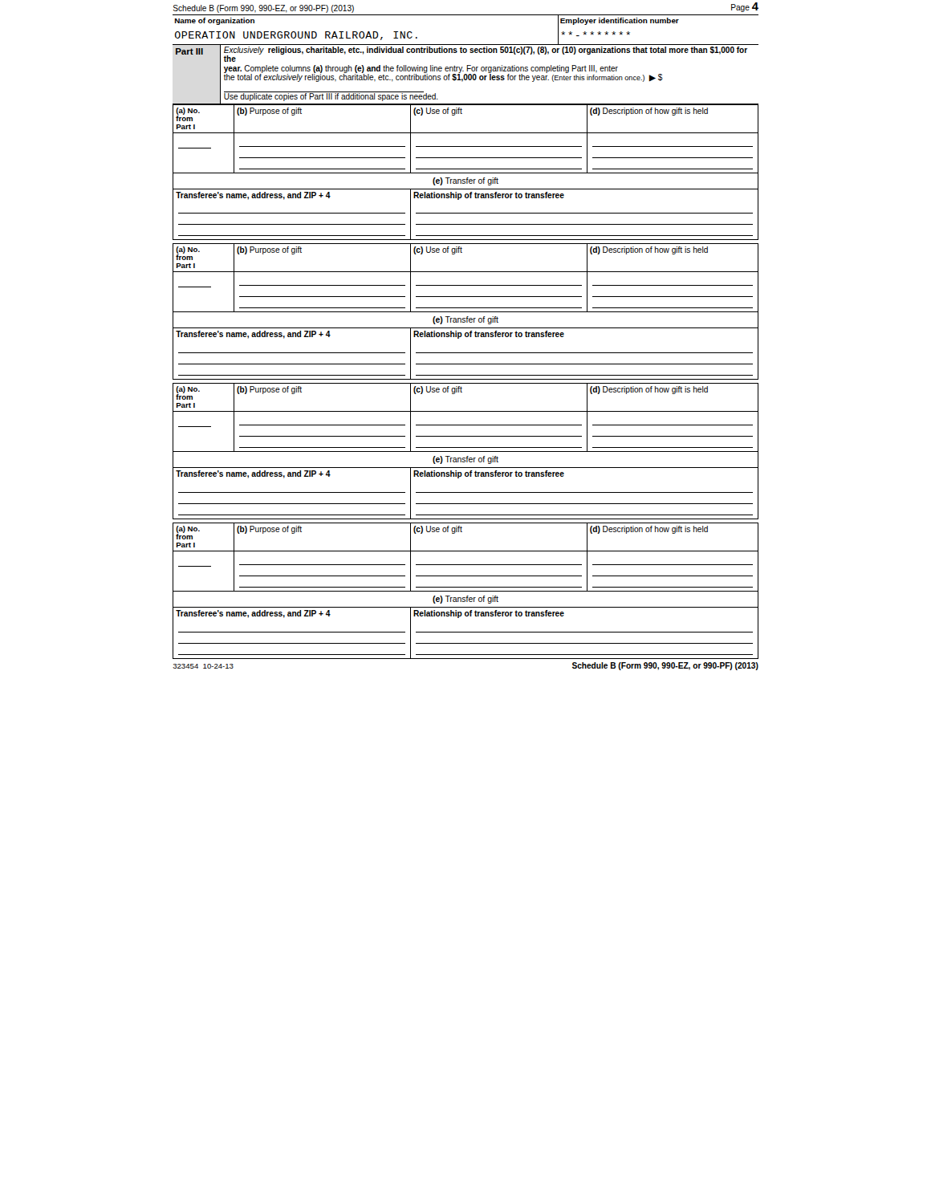Schedule B (Form 990, 990-EZ, or 990-PF) (2013)
Page 4
Name of organization
OPERATION UNDERGROUND RAILROAD, INC.
Employer identification number
**-*******
Part III
Exclusively religious, charitable, etc., individual contributions to section 501(c)(7), (8), or (10) organizations that total more than $1,000 for the
year. Complete columns (a) through (e) and the following line entry. For organizations completing Part III, enter
the total of exclusively religious, charitable, etc., contributions of $1,000 or less for the year. (Enter this information once.) ▶ $
Use duplicate copies of Part III if additional space is needed.
| (a) No. from Part I | (b) Purpose of gift | (c) Use of gift | (d) Description of how gift is held |
| (e) Transfer of gift |
| Transferee's name, address, and ZIP + 4 | Relationship of transferor to transferee |
| (a) No. from Part I | (b) Purpose of gift | (c) Use of gift | (d) Description of how gift is held |
| (e) Transfer of gift |
| Transferee's name, address, and ZIP + 4 | Relationship of transferor to transferee |
| (a) No. from Part I | (b) Purpose of gift | (c) Use of gift | (d) Description of how gift is held |
| (e) Transfer of gift |
| Transferee's name, address, and ZIP + 4 | Relationship of transferor to transferee |
| (a) No. from Part I | (b) Purpose of gift | (c) Use of gift | (d) Description of how gift is held |
| (e) Transfer of gift |
| Transferee's name, address, and ZIP + 4 | Relationship of transferor to transferee |
323454 10-24-13
Schedule B (Form 990, 990-EZ, or 990-PF) (2013)